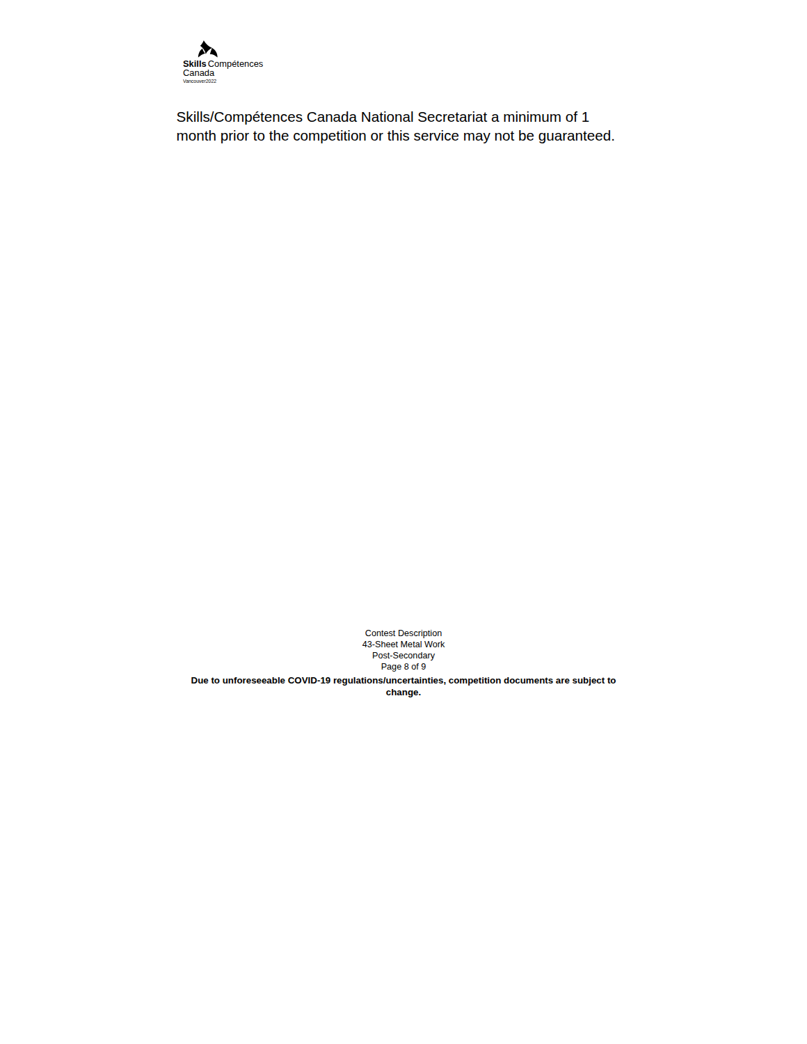Skills/Compétences Canada National Secretariat a minimum of 1 month prior to the competition or this service may not be guaranteed.
Contest Description
43-Sheet Metal Work
Post-Secondary
Page 8 of 9 Due to unforeseeable COVID-19 regulations/uncertainties, competition documents are subject to change.